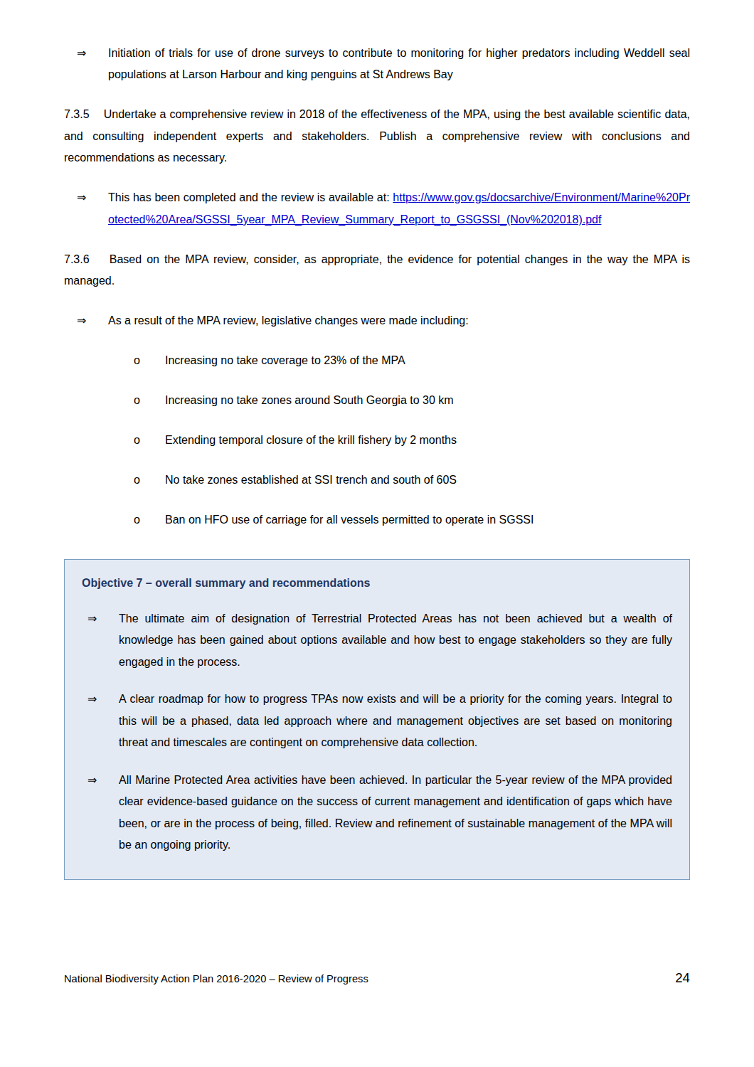⇒Initiation of trials for use of drone surveys to contribute to monitoring for higher predators including Weddell seal populations at Larson Harbour and king penguins at St Andrews Bay
7.3.5 Undertake a comprehensive review in 2018 of the effectiveness of the MPA, using the best available scientific data, and consulting independent experts and stakeholders. Publish a comprehensive review with conclusions and recommendations as necessary.
⇒This has been completed and the review is available at: https://www.gov.gs/docsarchive/Environment/Marine%20Protected%20Area/SGSSI_5year_MPA_Review_Summary_Report_to_GSGSSI_(Nov%202018).pdf
7.3.6 Based on the MPA review, consider, as appropriate, the evidence for potential changes in the way the MPA is managed.
⇒As a result of the MPA review, legislative changes were made including:
o Increasing no take coverage to 23% of the MPA
o Increasing no take zones around South Georgia to 30 km
o Extending temporal closure of the krill fishery by 2 months
o No take zones established at SSI trench and south of 60S
o Ban on HFO use of carriage for all vessels permitted to operate in SGSSI
Objective 7 – overall summary and recommendations
⇒The ultimate aim of designation of Terrestrial Protected Areas has not been achieved but a wealth of knowledge has been gained about options available and how best to engage stakeholders so they are fully engaged in the process.
⇒A clear roadmap for how to progress TPAs now exists and will be a priority for the coming years. Integral to this will be a phased, data led approach where and management objectives are set based on monitoring threat and timescales are contingent on comprehensive data collection.
⇒All Marine Protected Area activities have been achieved. In particular the 5-year review of the MPA provided clear evidence-based guidance on the success of current management and identification of gaps which have been, or are in the process of being, filled. Review and refinement of sustainable management of the MPA will be an ongoing priority.
National Biodiversity Action Plan 2016-2020 – Review of Progress 24